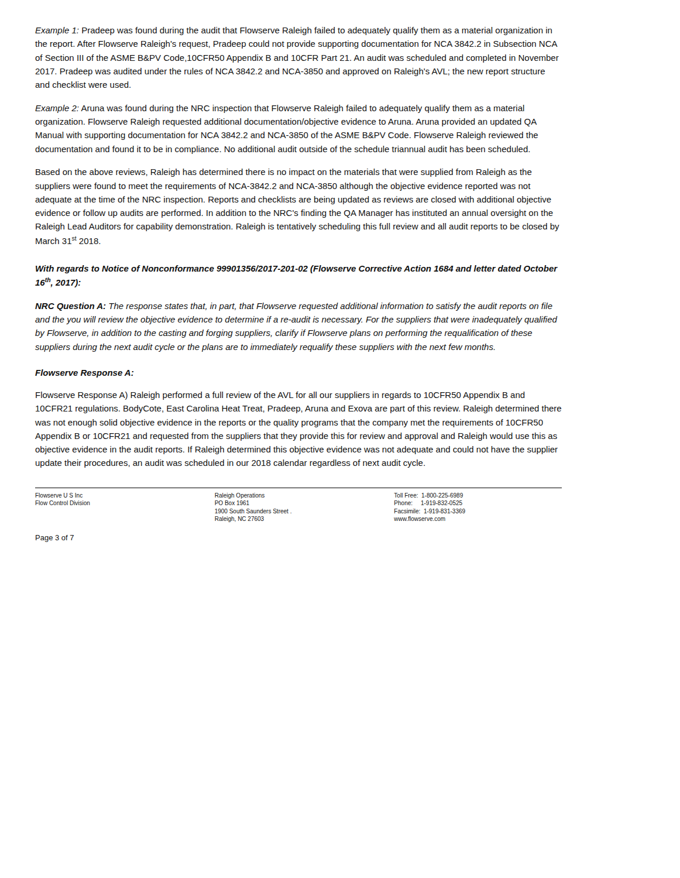Example 1: Pradeep was found during the audit that Flowserve Raleigh failed to adequately qualify them as a material organization in the report. After Flowserve Raleigh's request, Pradeep could not provide supporting documentation for NCA 3842.2 in Subsection NCA of Section III of the ASME B&PV Code,10CFR50 Appendix B and 10CFR Part 21. An audit was scheduled and completed in November 2017. Pradeep was audited under the rules of NCA 3842.2 and NCA-3850 and approved on Raleigh's AVL; the new report structure and checklist were used.
Example 2: Aruna was found during the NRC inspection that Flowserve Raleigh failed to adequately qualify them as a material organization. Flowserve Raleigh requested additional documentation/objective evidence to Aruna. Aruna provided an updated QA Manual with supporting documentation for NCA 3842.2 and NCA-3850 of the ASME B&PV Code. Flowserve Raleigh reviewed the documentation and found it to be in compliance. No additional audit outside of the schedule triannual audit has been scheduled.
Based on the above reviews, Raleigh has determined there is no impact on the materials that were supplied from Raleigh as the suppliers were found to meet the requirements of NCA-3842.2 and NCA-3850 although the objective evidence reported was not adequate at the time of the NRC inspection. Reports and checklists are being updated as reviews are closed with additional objective evidence or follow up audits are performed. In addition to the NRC's finding the QA Manager has instituted an annual oversight on the Raleigh Lead Auditors for capability demonstration. Raleigh is tentatively scheduling this full review and all audit reports to be closed by March 31st 2018.
With regards to Notice of Nonconformance 99901356/2017-201-02 (Flowserve Corrective Action 1684 and letter dated October 16th, 2017):
NRC Question A: The response states that, in part, that Flowserve requested additional information to satisfy the audit reports on file and the you will review the objective evidence to determine if a re-audit is necessary. For the suppliers that were inadequately qualified by Flowserve, in addition to the casting and forging suppliers, clarify if Flowserve plans on performing the requalification of these suppliers during the next audit cycle or the plans are to immediately requalify these suppliers with the next few months.
Flowserve Response A:
Flowserve Response A) Raleigh performed a full review of the AVL for all our suppliers in regards to 10CFR50 Appendix B and 10CFR21 regulations. BodyCote, East Carolina Heat Treat, Pradeep, Aruna and Exova are part of this review. Raleigh determined there was not enough solid objective evidence in the reports or the quality programs that the company met the requirements of 10CFR50 Appendix B or 10CFR21 and requested from the suppliers that they provide this for review and approval and Raleigh would use this as objective evidence in the audit reports. If Raleigh determined this objective evidence was not adequate and could not have the supplier update their procedures, an audit was scheduled in our 2018 calendar regardless of next audit cycle.
Flowserve U S Inc
Flow Control Division
Raleigh Operations
PO Box 1961
1900 South Saunders Street .
Raleigh, NC 27603
Toll Free: 1-800-225-6989
Phone: 1-919-832-0525
Facsimile: 1-919-831-3369
www.flowserve.com
Page 3 of 7